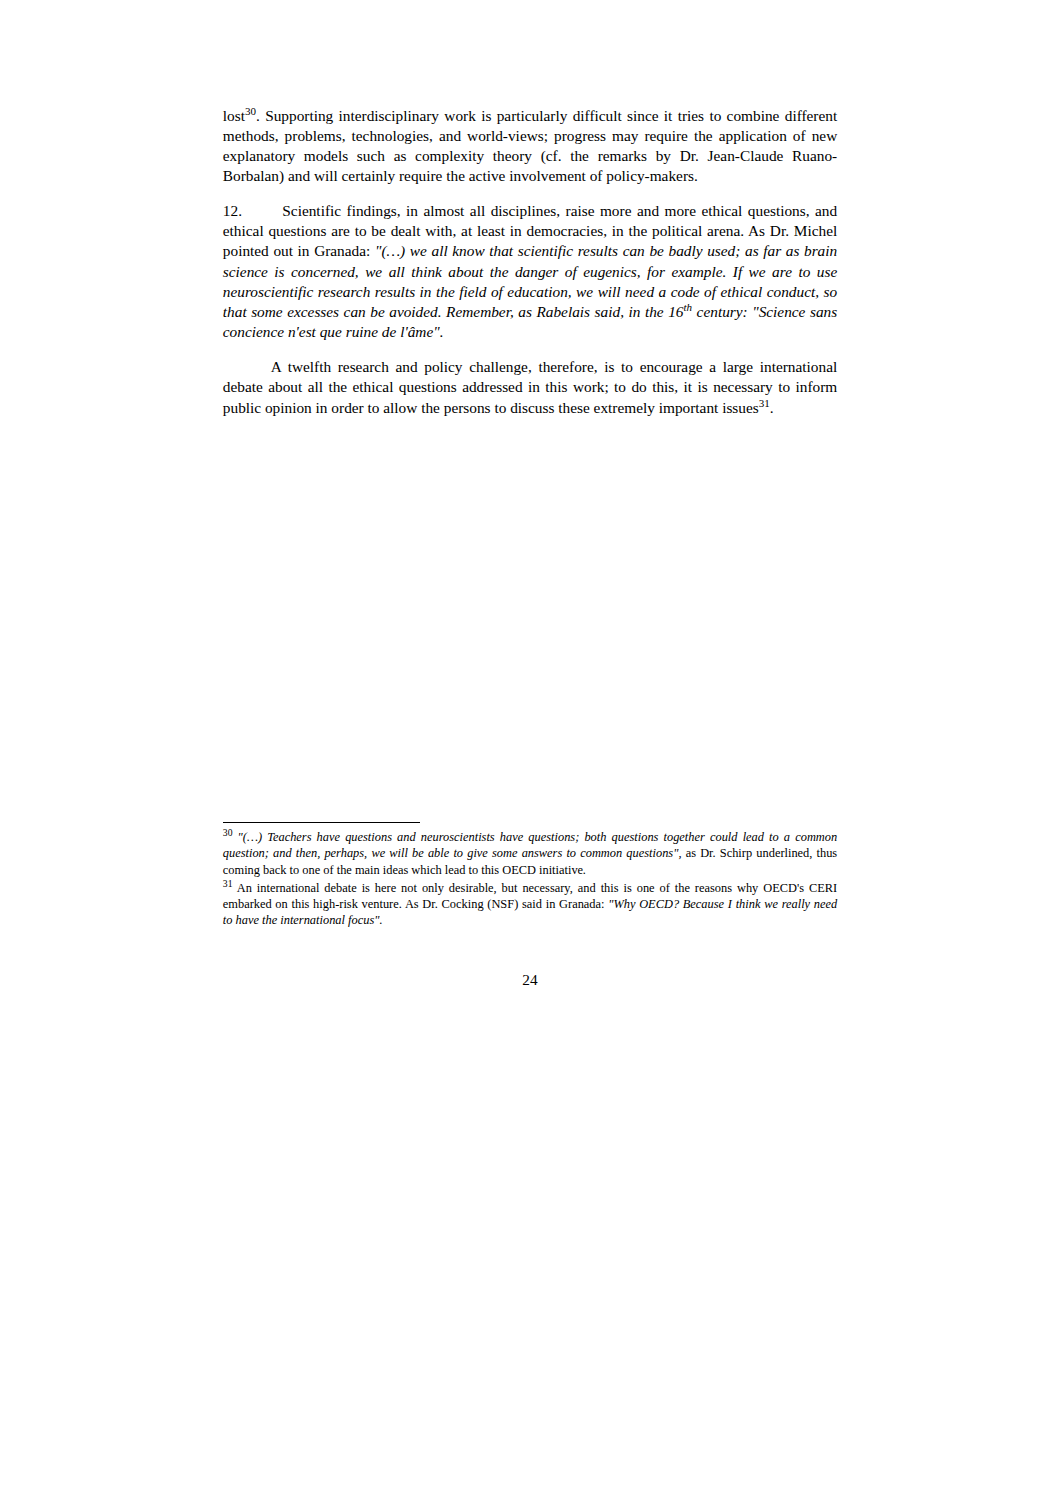lost30. Supporting interdisciplinary work is particularly difficult since it tries to combine different methods, problems, technologies, and world-views; progress may require the application of new explanatory models such as complexity theory (cf. the remarks by Dr. Jean-Claude Ruano-Borbalan) and will certainly require the active involvement of policy-makers.
12. Scientific findings, in almost all disciplines, raise more and more ethical questions, and ethical questions are to be dealt with, at least in democracies, in the political arena. As Dr. Michel pointed out in Granada: "(…) we all know that scientific results can be badly used; as far as brain science is concerned, we all think about the danger of eugenics, for example. If we are to use neuroscientific research results in the field of education, we will need a code of ethical conduct, so that some excesses can be avoided. Remember, as Rabelais said, in the 16th century: "Science sans concience n'est que ruine de l'âme".
A twelfth research and policy challenge, therefore, is to encourage a large international debate about all the ethical questions addressed in this work; to do this, it is necessary to inform public opinion in order to allow the persons to discuss these extremely important issues31.
30 "(…) Teachers have questions and neuroscientists have questions; both questions together could lead to a common question; and then, perhaps, we will be able to give some answers to common questions", as Dr. Schirp underlined, thus coming back to one of the main ideas which lead to this OECD initiative.
31 An international debate is here not only desirable, but necessary, and this is one of the reasons why OECD's CERI embarked on this high-risk venture. As Dr. Cocking (NSF) said in Granada: "Why OECD? Because I think we really need to have the international focus".
24